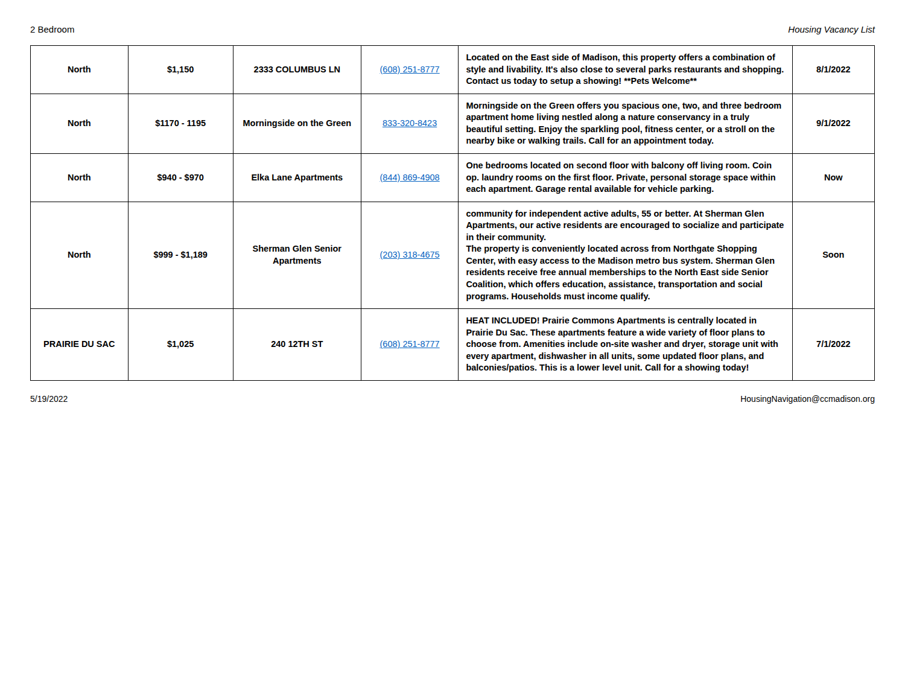2 Bedroom
Housing Vacancy List
| North | $1,150 | 2333 COLUMBUS LN | (608) 251-8777 | Located on the East side of Madison, this property offers a combination of style and livability. It's also close to several parks restaurants and shopping. Contact us today to setup a showing! **Pets Welcome** | 8/1/2022 |
| North | $1170 - 1195 | Morningside on the Green | 833-320-8423 | Morningside on the Green offers you spacious one, two, and three bedroom apartment home living nestled along a nature conservancy in a truly beautiful setting. Enjoy the sparkling pool, fitness center, or a stroll on the nearby bike or walking trails. Call for an appointment today. | 9/1/2022 |
| North | $940 - $970 | Elka Lane Apartments | (844) 869-4908 | One bedrooms located on second floor with balcony off living room. Coin op. laundry rooms on the first floor. Private, personal storage space within each apartment. Garage rental available for vehicle parking. | Now |
| North | $999 - $1,189 | Sherman Glen Senior Apartments | (203) 318-4675 | community for independent active adults, 55 or better. At Sherman Glen Apartments, our active residents are encouraged to socialize and participate in their community. The property is conveniently located across from Northgate Shopping Center, with easy access to the Madison metro bus system. Sherman Glen residents receive free annual memberships to the North East side Senior Coalition, which offers education, assistance, transportation and social programs. Households must income qualify. | Soon |
| PRAIRIE DU SAC | $1,025 | 240 12TH ST | (608) 251-8777 | HEAT INCLUDED! Prairie Commons Apartments is centrally located in Prairie Du Sac. These apartments feature a wide variety of floor plans to choose from. Amenities include on-site washer and dryer, storage unit with every apartment, dishwasher in all units, some updated floor plans, and balconies/patios. This is a lower level unit. Call for a showing today! | 7/1/2022 |
5/19/2022
HousingNavigation@ccmadison.org